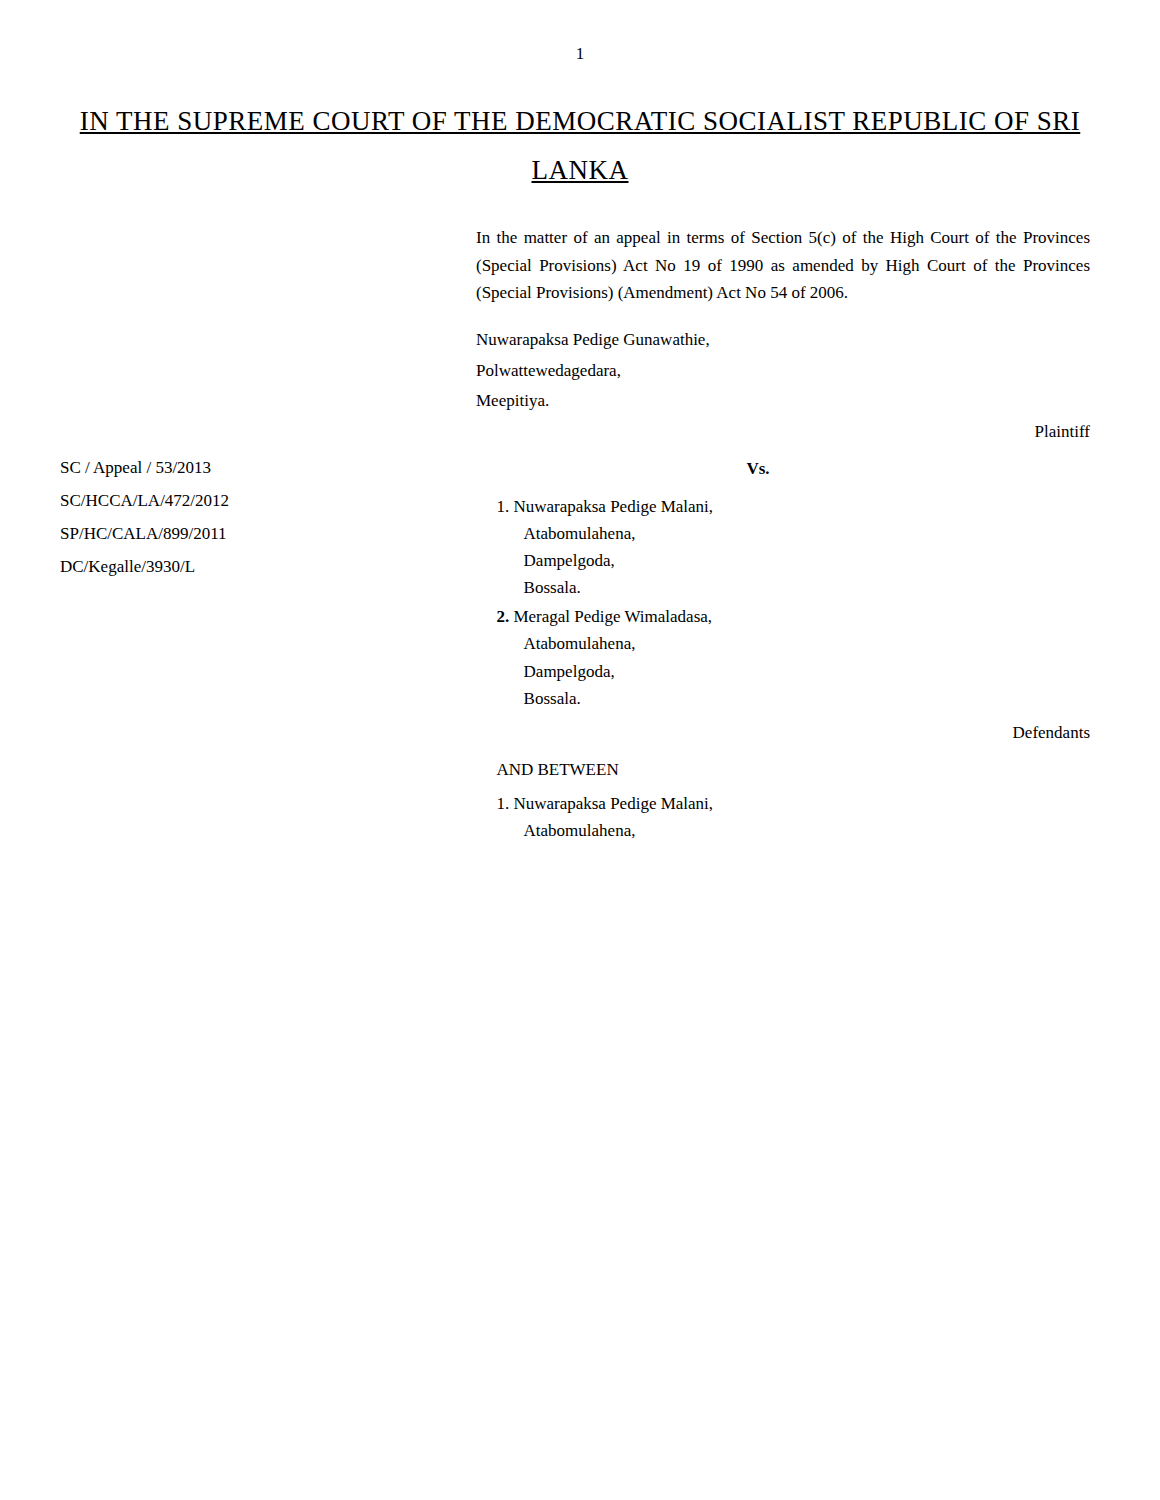1
IN THE SUPREME COURT OF THE DEMOCRATIC SOCIALIST REPUBLIC OF SRI LANKA
SC / Appeal / 53/2013
SC/HCCA/LA/472/2012
SP/HC/CALA/899/2011
DC/Kegalle/3930/L
In the matter of an appeal in terms of Section 5(c) of the High Court of the Provinces (Special Provisions) Act No 19 of 1990 as amended by High Court of the Provinces (Special Provisions) (Amendment) Act No 54 of 2006.
Nuwarapaksa Pedige Gunawathie,
Polwattewedagedara,
Meepitiya.
Plaintiff
Vs.
Nuwarapaksa Pedige Malani,
Atabomulahena,
Dampelgoda,
Bossala.
Meragal Pedige Wimaladasa,
Atabomulahena,
Dampelgoda,
Bossala.
Defendants
AND BETWEEN
Nuwarapaksa Pedige Malani,
Atabomulahena,